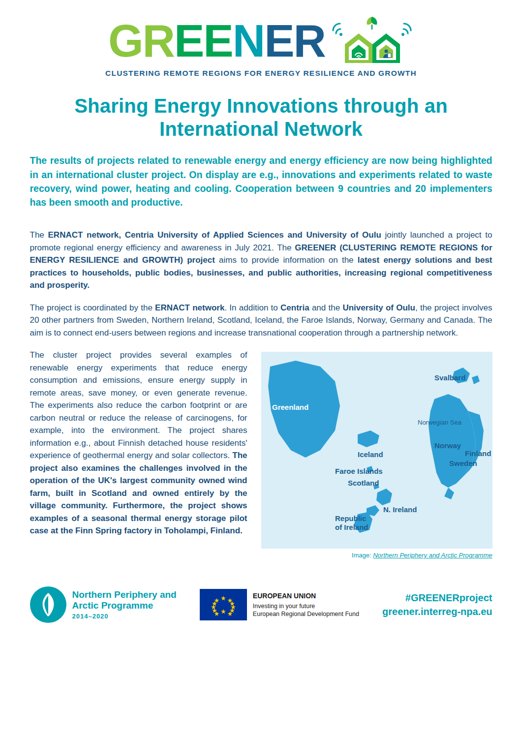GREENER
Clustering Remote Regions for Energy Resilience and Growth
Sharing Energy Innovations through an
International Network
The results of projects related to renewable energy and energy efficiency are now being highlighted in an international cluster project. On display are e.g., innovations and experiments related to waste recovery, wind power, heating and cooling. Cooperation between 9 countries and 20 implementers has been smooth and productive.
The ERNACT network, Centria University of Applied Sciences and University of Oulu jointly launched a project to promote regional energy efficiency and awareness in July 2021. The GREENER (CLUSTERING REMOTE REGIONS for ENERGY RESILIENCE and GROWTH) project aims to provide information on the latest energy solutions and best practices to households, public bodies, businesses, and public authorities, increasing regional competitiveness and prosperity.
The project is coordinated by the ERNACT network. In addition to Centria and the University of Oulu, the project involves 20 other partners from Sweden, Northern Ireland, Scotland, Iceland, the Faroe Islands, Norway, Germany and Canada. The aim is to connect end-users between regions and increase transnational cooperation through a partnership network.
Greenland Svalbard Norwegian Sea Iceland Norway Finland Sweden Faroe Islands Scotland N. Ireland Republic of Ireland
Image: Northern Periphery and Arctic Programme
The cluster project provides several examples of renewable energy experiments that reduce energy consumption and emissions, ensure energy supply in remote areas, save money, or even generate revenue. The experiments also reduce the carbon footprint or are carbon neutral or reduce the release of carcinogens, for example, into the environment. The project shares information e.g., about Finnish detached house residents' experience of geothermal energy and solar collectors. The project also examines the challenges involved in the operation of the UK's largest community owned wind farm, built in Scotland and owned entirely by the village community. Furthermore, the project shows examples of a seasonal thermal energy storage pilot case at the Finn Spring factory in Toholampi, Finland.
Northern Periphery and
Arctic Programme 2014–2020
EUROPEAN UNION Investing in your future
European Regional Development Fund
#GREENERproject
greener.interreg-npa.eu